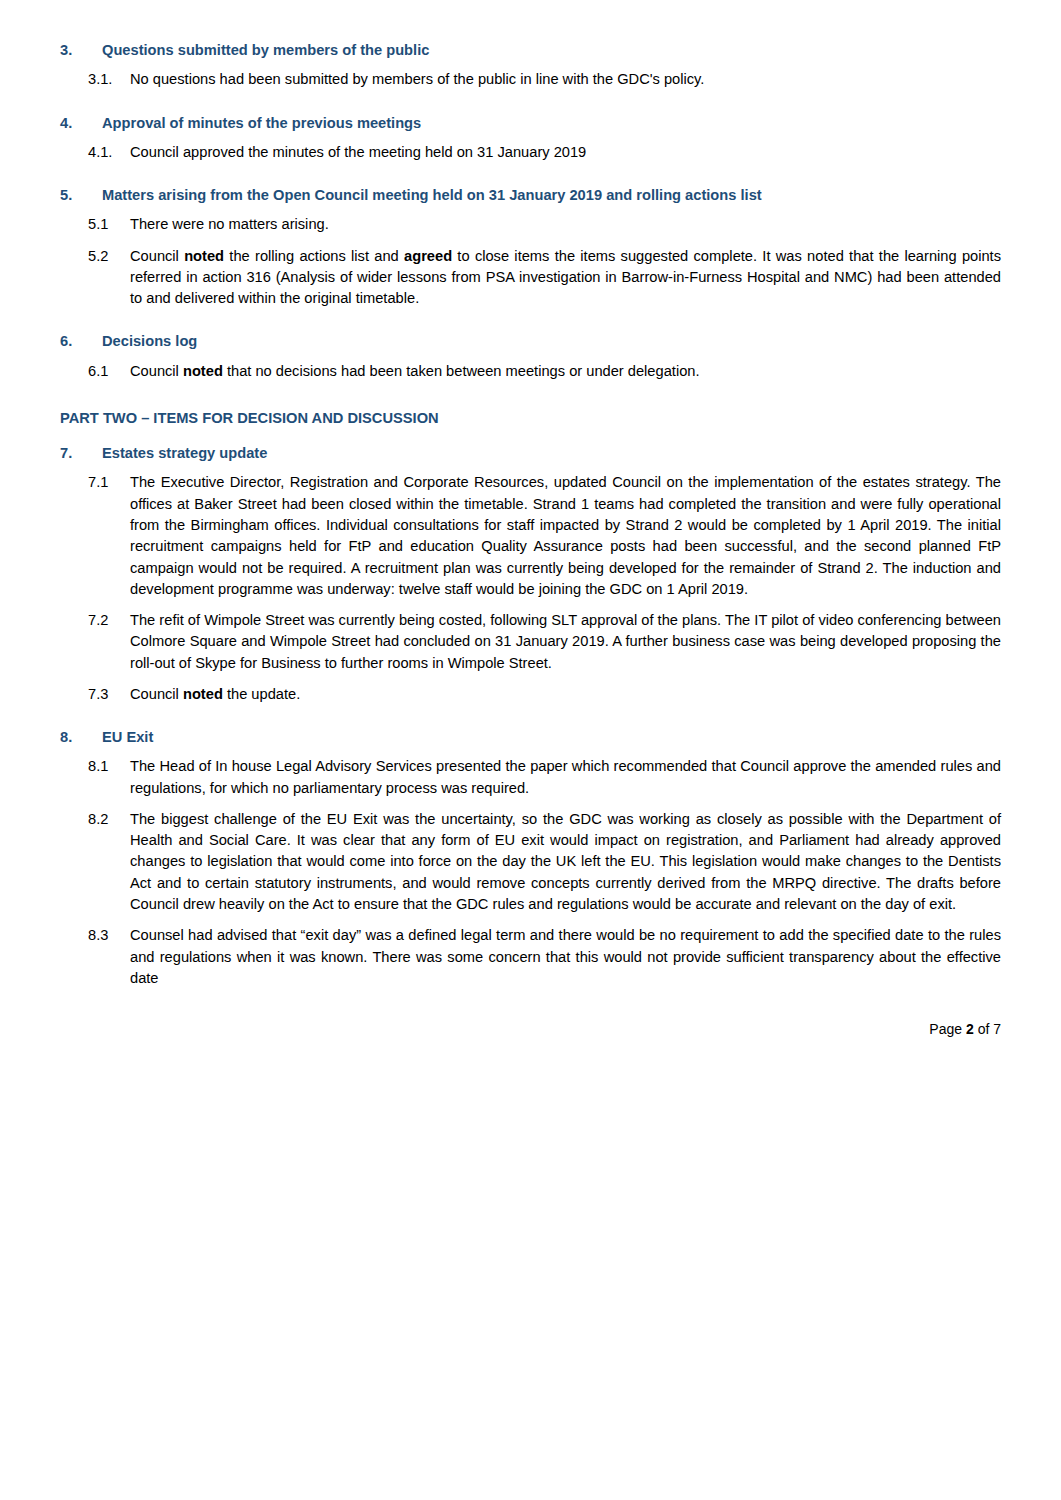3. Questions submitted by members of the public
3.1. No questions had been submitted by members of the public in line with the GDC's policy.
4. Approval of minutes of the previous meetings
4.1. Council approved the minutes of the meeting held on 31 January 2019
5. Matters arising from the Open Council meeting held on 31 January 2019 and rolling actions list
5.1 There were no matters arising.
5.2 Council noted the rolling actions list and agreed to close items the items suggested complete. It was noted that the learning points referred in action 316 (Analysis of wider lessons from PSA investigation in Barrow-in-Furness Hospital and NMC) had been attended to and delivered within the original timetable.
6. Decisions log
6.1 Council noted that no decisions had been taken between meetings or under delegation.
PART TWO – ITEMS FOR DECISION AND DISCUSSION
7. Estates strategy update
7.1 The Executive Director, Registration and Corporate Resources, updated Council on the implementation of the estates strategy. The offices at Baker Street had been closed within the timetable. Strand 1 teams had completed the transition and were fully operational from the Birmingham offices. Individual consultations for staff impacted by Strand 2 would be completed by 1 April 2019. The initial recruitment campaigns held for FtP and education Quality Assurance posts had been successful, and the second planned FtP campaign would not be required. A recruitment plan was currently being developed for the remainder of Strand 2. The induction and development programme was underway: twelve staff would be joining the GDC on 1 April 2019.
7.2 The refit of Wimpole Street was currently being costed, following SLT approval of the plans. The IT pilot of video conferencing between Colmore Square and Wimpole Street had concluded on 31 January 2019. A further business case was being developed proposing the roll-out of Skype for Business to further rooms in Wimpole Street.
7.3 Council noted the update.
8. EU Exit
8.1 The Head of In house Legal Advisory Services presented the paper which recommended that Council approve the amended rules and regulations, for which no parliamentary process was required.
8.2 The biggest challenge of the EU Exit was the uncertainty, so the GDC was working as closely as possible with the Department of Health and Social Care. It was clear that any form of EU exit would impact on registration, and Parliament had already approved changes to legislation that would come into force on the day the UK left the EU. This legislation would make changes to the Dentists Act and to certain statutory instruments, and would remove concepts currently derived from the MRPQ directive. The drafts before Council drew heavily on the Act to ensure that the GDC rules and regulations would be accurate and relevant on the day of exit.
8.3 Counsel had advised that “exit day” was a defined legal term and there would be no requirement to add the specified date to the rules and regulations when it was known. There was some concern that this would not provide sufficient transparency about the effective date
Page 2 of 7